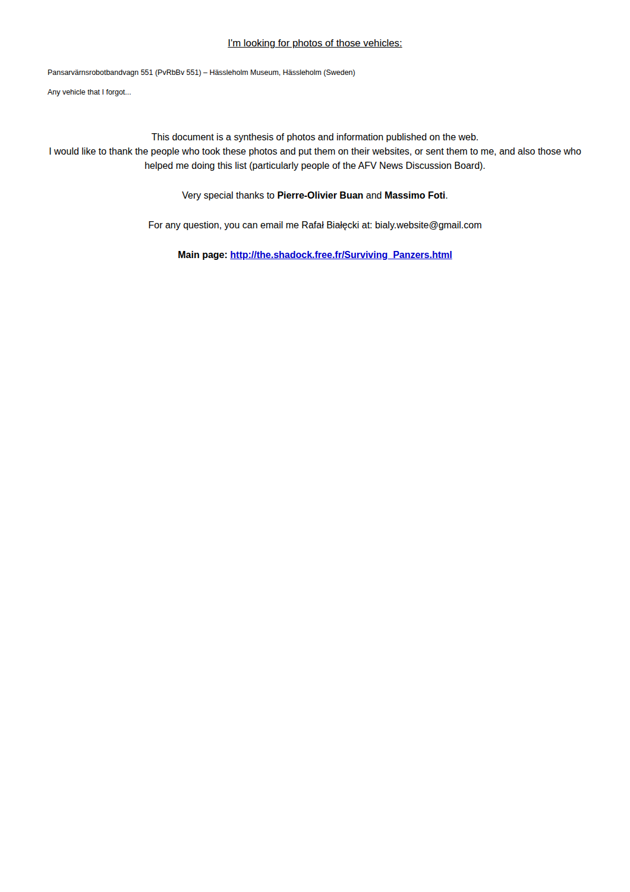I'm looking for photos of those vehicles:
Pansarvärnsrobotbandvagn 551 (PvRbBv 551) – Hässleholm Museum, Hässleholm (Sweden)
Any vehicle that I forgot...
This document is a synthesis of photos and information published on the web.
I would like to thank the people who took these photos and put them on their websites, or sent them to me, and also those who helped me doing this list (particularly people of the AFV News Discussion Board).
Very special thanks to Pierre-Olivier Buan and Massimo Foti.
For any question, you can email me Rafał Białęcki at: bialy.website@gmail.com
Main page: http://the.shadock.free.fr/Surviving_Panzers.html